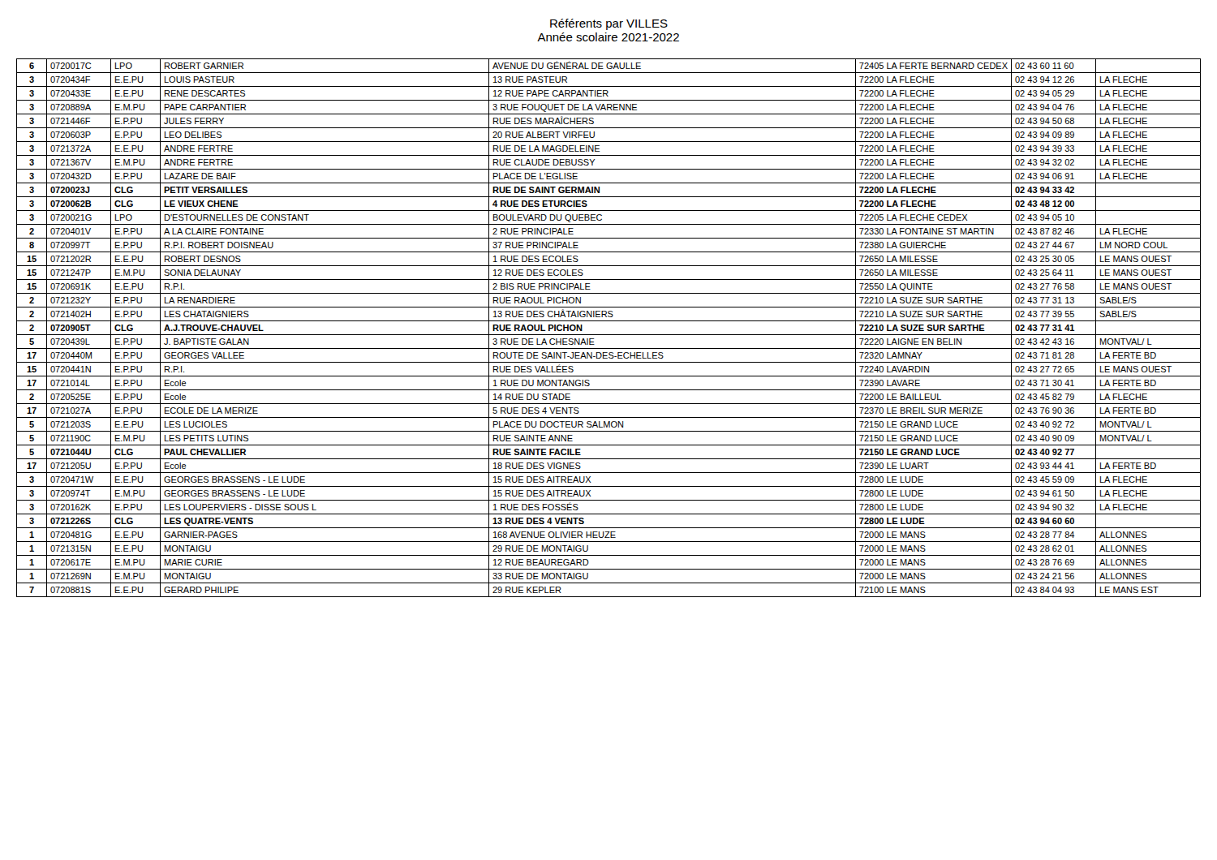Référents par VILLES
Année scolaire 2021-2022
| 6 | 0720017C | LPO | ROBERT GARNIER | AVENUE DU GÉNÉRAL DE GAULLE | 72405 LA FERTE BERNARD CEDEX | 02 43 60 11 60 | |
| 3 | 0720434F | E.E.PU | LOUIS PASTEUR | 13 RUE PASTEUR | 72200 LA FLECHE | 02 43 94 12 26 | LA FLECHE |
| 3 | 0720433E | E.E.PU | RENE DESCARTES | 12 RUE PAPE CARPANTIER | 72200 LA FLECHE | 02 43 94 05 29 | LA FLECHE |
| 3 | 0720889A | E.M.PU | PAPE CARPANTIER | 3 RUE FOUQUET DE LA VARENNE | 72200 LA FLECHE | 02 43 94 04 76 | LA FLECHE |
| 3 | 0721446F | E.P.PU | JULES FERRY | RUE DES MARAÎCHERS | 72200 LA FLECHE | 02 43 94 50 68 | LA FLECHE |
| 3 | 0720603P | E.P.PU | LEO DELIBES | 20 RUE ALBERT VIRFEU | 72200 LA FLECHE | 02 43 94 09 89 | LA FLECHE |
| 3 | 0721372A | E.E.PU | ANDRE FERTRE | RUE DE LA MAGDELEINE | 72200 LA FLECHE | 02 43 94 39 33 | LA FLECHE |
| 3 | 0721367V | E.M.PU | ANDRE FERTRE | RUE CLAUDE DEBUSSY | 72200 LA FLECHE | 02 43 94 32 02 | LA FLECHE |
| 3 | 0720432D | E.P.PU | LAZARE DE BAIF | PLACE DE L'EGLISE | 72200 LA FLECHE | 02 43 94 06 91 | LA FLECHE |
| 3 | 0720023J | CLG | PETIT VERSAILLES | RUE DE SAINT GERMAIN | 72200 LA FLECHE | 02 43 94 33 42 | |
| 3 | 0720062B | CLG | LE VIEUX CHENE | 4 RUE DES ETURCIES | 72200 LA FLECHE | 02 43 48 12 00 | |
| 3 | 0720021G | LPO | D'ESTOURNELLES DE CONSTANT | BOULEVARD DU QUEBEC | 72205 LA FLECHE CEDEX | 02 43 94 05 10 | |
| 2 | 0720401V | E.P.PU | A LA CLAIRE FONTAINE | 2 RUE PRINCIPALE | 72330 LA FONTAINE ST MARTIN | 02 43 87 82 46 | LA FLECHE |
| 8 | 0720997T | E.P.PU | R.P.I. ROBERT DOISNEAU | 37 RUE PRINCIPALE | 72380 LA GUIERCHE | 02 43 27 44 67 | LM NORD COUL |
| 15 | 0721202R | E.E.PU | ROBERT DESNOS | 1 RUE DES ECOLES | 72650 LA MILESSE | 02 43 25 30 05 | LE MANS OUEST |
| 15 | 0721247P | E.M.PU | SONIA DELAUNAY | 12 RUE DES ECOLES | 72650 LA MILESSE | 02 43 25 64 11 | LE MANS OUEST |
| 15 | 0720691K | E.E.PU | R.P.I. | 2 BIS RUE PRINCIPALE | 72550 LA QUINTE | 02 43 27 76 58 | LE MANS OUEST |
| 2 | 0721232Y | E.P.PU | LA RENARDIERE | RUE RAOUL PICHON | 72210 LA SUZE SUR SARTHE | 02 43 77 31 13 | SABLE/S |
| 2 | 0721402H | E.P.PU | LES CHATAIGNIERS | 13 RUE DES CHÂTAIGNIERS | 72210 LA SUZE SUR SARTHE | 02 43 77 39 55 | SABLE/S |
| 2 | 0720905T | CLG | A.J.TROUVE-CHAUVEL | RUE RAOUL PICHON | 72210 LA SUZE SUR SARTHE | 02 43 77 31 41 | |
| 5 | 0720439L | E.P.PU | J. BAPTISTE GALAN | 3 RUE DE LA CHESNAIE | 72220 LAIGNE EN BELIN | 02 43 42 43 16 | MONTVAL/ L |
| 17 | 0720440M | E.P.PU | GEORGES VALLEE | ROUTE DE SAINT-JEAN-DES-ECHELLES | 72320 LAMNAY | 02 43 71 81 28 | LA FERTE BD |
| 15 | 0720441N | E.P.PU | R.P.I. | RUE DES VALLÉES | 72240 LAVARDIN | 02 43 27 72 65 | LE MANS OUEST |
| 17 | 0721014L | E.P.PU | Ecole | 1 RUE DU MONTANGIS | 72390 LAVARE | 02 43 71 30 41 | LA FERTE BD |
| 2 | 0720525E | E.P.PU | Ecole | 14 RUE DU STADE | 72200 LE BAILLEUL | 02 43 45 82 79 | LA FLECHE |
| 17 | 0721027A | E.P.PU | ECOLE DE LA MERIZE | 5 RUE DES 4 VENTS | 72370 LE BREIL SUR MERIZE | 02 43 76 90 36 | LA FERTE BD |
| 5 | 0721203S | E.E.PU | LES LUCIOLES | PLACE DU DOCTEUR SALMON | 72150 LE GRAND LUCE | 02 43 40 92 72 | MONTVAL/ L |
| 5 | 0721190C | E.M.PU | LES PETITS LUTINS | RUE SAINTE ANNE | 72150 LE GRAND LUCE | 02 43 40 90 09 | MONTVAL/ L |
| 5 | 0721044U | CLG | PAUL CHEVALLIER | RUE SAINTE FACILE | 72150 LE GRAND LUCE | 02 43 40 92 77 | |
| 17 | 0721205U | E.P.PU | Ecole | 18 RUE DES VIGNES | 72390 LE LUART | 02 43 93 44 41 | LA FERTE BD |
| 3 | 0720471W | E.E.PU | GEORGES BRASSENS - LE LUDE | 15 RUE DES AITREAUX | 72800 LE LUDE | 02 43 45 59 09 | LA FLECHE |
| 3 | 0720974T | E.M.PU | GEORGES BRASSENS - LE LUDE | 15 RUE DES AITREAUX | 72800 LE LUDE | 02 43 94 61 50 | LA FLECHE |
| 3 | 0720162K | E.P.PU | LES LOUPERVIERS - DISSE SOUS L | 1 RUE DES FOSSÉS | 72800 LE LUDE | 02 43 94 90 32 | LA FLECHE |
| 3 | 0721226S | CLG | LES QUATRE-VENTS | 13 RUE DES 4 VENTS | 72800 LE LUDE | 02 43 94 60 60 | |
| 1 | 0720481G | E.E.PU | GARNIER-PAGES | 168 AVENUE OLIVIER HEUZE | 72000 LE MANS | 02 43 28 77 84 | ALLONNES |
| 1 | 0721315N | E.E.PU | MONTAIGU | 29 RUE DE MONTAIGU | 72000 LE MANS | 02 43 28 62 01 | ALLONNES |
| 1 | 0720617E | E.M.PU | MARIE CURIE | 12 RUE BEAUREGARD | 72000 LE MANS | 02 43 28 76 69 | ALLONNES |
| 1 | 0721269N | E.M.PU | MONTAIGU | 33 RUE DE MONTAIGU | 72000 LE MANS | 02 43 24 21 56 | ALLONNES |
| 7 | 0720881S | E.E.PU | GERARD PHILIPE | 29 RUE KEPLER | 72100 LE MANS | 02 43 84 04 93 | LE MANS EST |